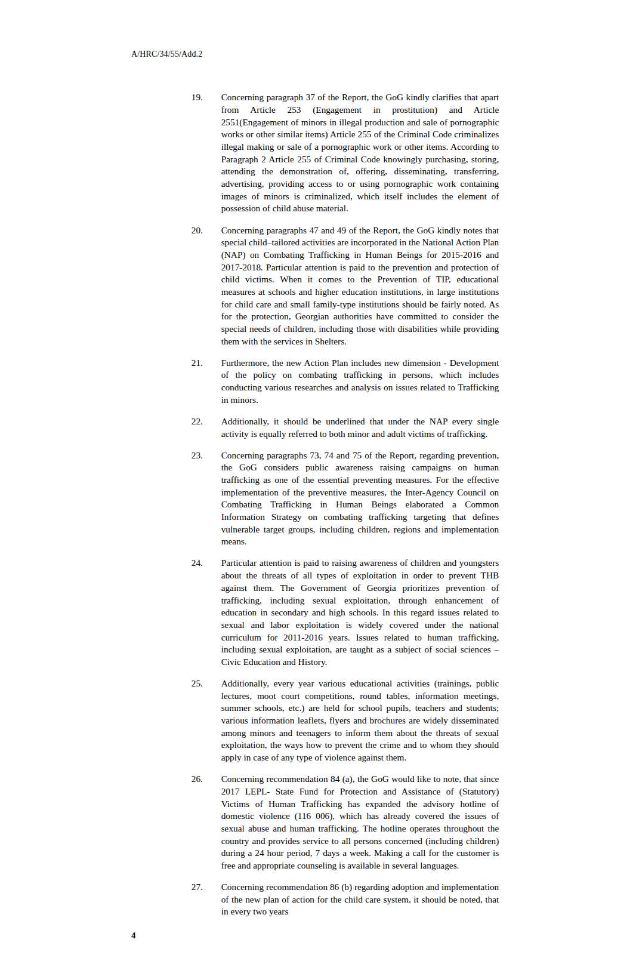A/HRC/34/55/Add.2
19. Concerning paragraph 37 of the Report, the GoG kindly clarifies that apart from Article 253 (Engagement in prostitution) and Article 2551(Engagement of minors in illegal production and sale of pornographic works or other similar items) Article 255 of the Criminal Code criminalizes illegal making or sale of a pornographic work or other items. According to Paragraph 2 Article 255 of Criminal Code knowingly purchasing, storing, attending the demonstration of, offering, disseminating, transferring, advertising, providing access to or using pornographic work containing images of minors is criminalized, which itself includes the element of possession of child abuse material.
20. Concerning paragraphs 47 and 49 of the Report, the GoG kindly notes that special child–tailored activities are incorporated in the National Action Plan (NAP) on Combating Trafficking in Human Beings for 2015-2016 and 2017-2018. Particular attention is paid to the prevention and protection of child victims. When it comes to the Prevention of TIP, educational measures at schools and higher education institutions, in large institutions for child care and small family-type institutions should be fairly noted. As for the protection, Georgian authorities have committed to consider the special needs of children, including those with disabilities while providing them with the services in Shelters.
21. Furthermore, the new Action Plan includes new dimension - Development of the policy on combating trafficking in persons, which includes conducting various researches and analysis on issues related to Trafficking in minors.
22. Additionally, it should be underlined that under the NAP every single activity is equally referred to both minor and adult victims of trafficking.
23. Concerning paragraphs 73, 74 and 75 of the Report, regarding prevention, the GoG considers public awareness raising campaigns on human trafficking as one of the essential preventing measures. For the effective implementation of the preventive measures, the Inter-Agency Council on Combating Trafficking in Human Beings elaborated a Common Information Strategy on combating trafficking targeting that defines vulnerable target groups, including children, regions and implementation means.
24. Particular attention is paid to raising awareness of children and youngsters about the threats of all types of exploitation in order to prevent THB against them. The Government of Georgia prioritizes prevention of trafficking, including sexual exploitation, through enhancement of education in secondary and high schools. In this regard issues related to sexual and labor exploitation is widely covered under the national curriculum for 2011-2016 years. Issues related to human trafficking, including sexual exploitation, are taught as a subject of social sciences – Civic Education and History.
25. Additionally, every year various educational activities (trainings, public lectures, moot court competitions, round tables, information meetings, summer schools, etc.) are held for school pupils, teachers and students; various information leaflets, flyers and brochures are widely disseminated among minors and teenagers to inform them about the threats of sexual exploitation, the ways how to prevent the crime and to whom they should apply in case of any type of violence against them.
26. Concerning recommendation 84 (a), the GoG would like to note, that since 2017 LEPL- State Fund for Protection and Assistance of (Statutory) Victims of Human Trafficking has expanded the advisory hotline of domestic violence (116 006), which has already covered the issues of sexual abuse and human trafficking. The hotline operates throughout the country and provides service to all persons concerned (including children) during a 24 hour period, 7 days a week. Making a call for the customer is free and appropriate counseling is available in several languages.
27. Concerning recommendation 86 (b) regarding adoption and implementation of the new plan of action for the child care system, it should be noted, that in every two years
4